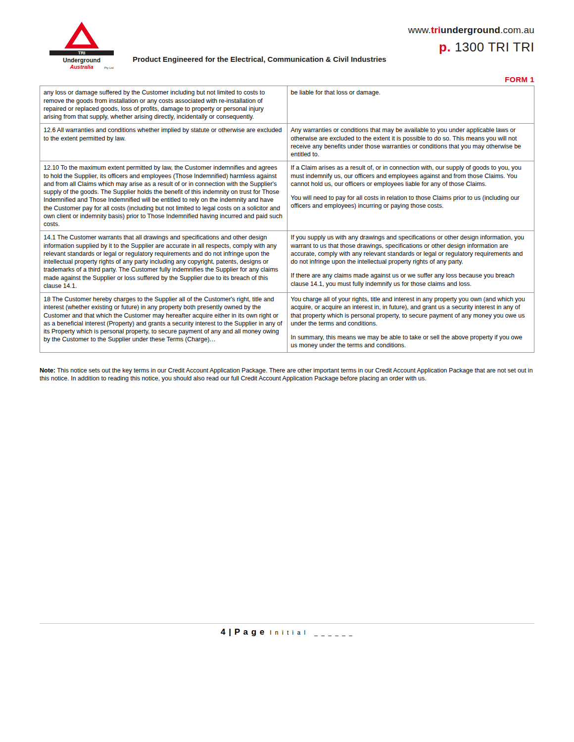TRI Underground Australia Pty Ltd
Product Engineered for the Electrical, Communication & Civil Industries
www. tri underground.com.au
p. 1300 TRI TRI
FORM 1
| any loss or damage suffered by the Customer including but not limited to costs to remove the goods from installation or any costs associated with re-installation of repaired or replaced goods, loss of profits, damage to property or personal injury arising from that supply, whether arising directly, incidentally or consequently. | be liable for that loss or damage. |
| 12.6 All warranties and conditions whether implied by statute or otherwise are excluded to the extent permitted by law. | Any warranties or conditions that may be available to you under applicable laws or otherwise are excluded to the extent it is possible to do so. This means you will not receive any benefits under those warranties or conditions that you may otherwise be entitled to. |
| 12.10 To the maximum extent permitted by law, the Customer indemnifies and agrees to hold the Supplier, its officers and employees (Those Indemnified) harmless against and from all Claims which may arise as a result of or in connection with the Supplier's supply of the goods. The Supplier holds the benefit of this indemnity on trust for Those Indemnified and Those Indemnified will be entitled to rely on the indemnity and have the Customer pay for all costs (including but not limited to legal costs on a solicitor and own client or indemnity basis) prior to Those Indemnified having incurred and paid such costs. | If a Claim arises as a result of, or in connection with, our supply of goods to you, you must indemnify us, our officers and employees against and from those Claims. You cannot hold us, our officers or employees liable for any of those Claims. You will need to pay for all costs in relation to those Claims prior to us (including our officers and employees) incurring or paying those costs. |
| 14.1 The Customer warrants that all drawings and specifications and other design information supplied by it to the Supplier are accurate in all respects, comply with any relevant standards or legal or regulatory requirements and do not infringe upon the intellectual property rights of any party including any copyright, patents, designs or trademarks of a third party. The Customer fully indemnifies the Supplier for any claims made against the Supplier or loss suffered by the Supplier due to its breach of this clause 14.1. | If you supply us with any drawings and specifications or other design information, you warrant to us that those drawings, specifications or other design information are accurate, comply with any relevant standards or legal or regulatory requirements and do not infringe upon the intellectual property rights of any party. If there are any claims made against us or we suffer any loss because you breach clause 14.1, you must fully indemnify us for those claims and loss. |
| 18 The Customer hereby charges to the Supplier all of the Customer's right, title and interest (whether existing or future) in any property both presently owned by the Customer and that which the Customer may hereafter acquire either in its own right or as a beneficial interest (Property) and grants a security interest to the Supplier in any of its Property which is personal property, to secure payment of any and all money owing by the Customer to the Supplier under these Terms (Charge)… | You charge all of your rights, title and interest in any property you own (and which you acquire, or acquire an interest in, in future), and grant us a security interest in any of that property which is personal property, to secure payment of any money you owe us under the terms and conditions. In summary, this means we may be able to take or sell the above property if you owe us money under the terms and conditions. |
Note: This notice sets out the key terms in our Credit Account Application Package. There are other important terms in our Credit Account Application Package that are not set out in this notice. In addition to reading this notice, you should also read our full Credit Account Application Package before placing an order with us.
4 | P a g e I n i t i a l _ _ _ _ _ _